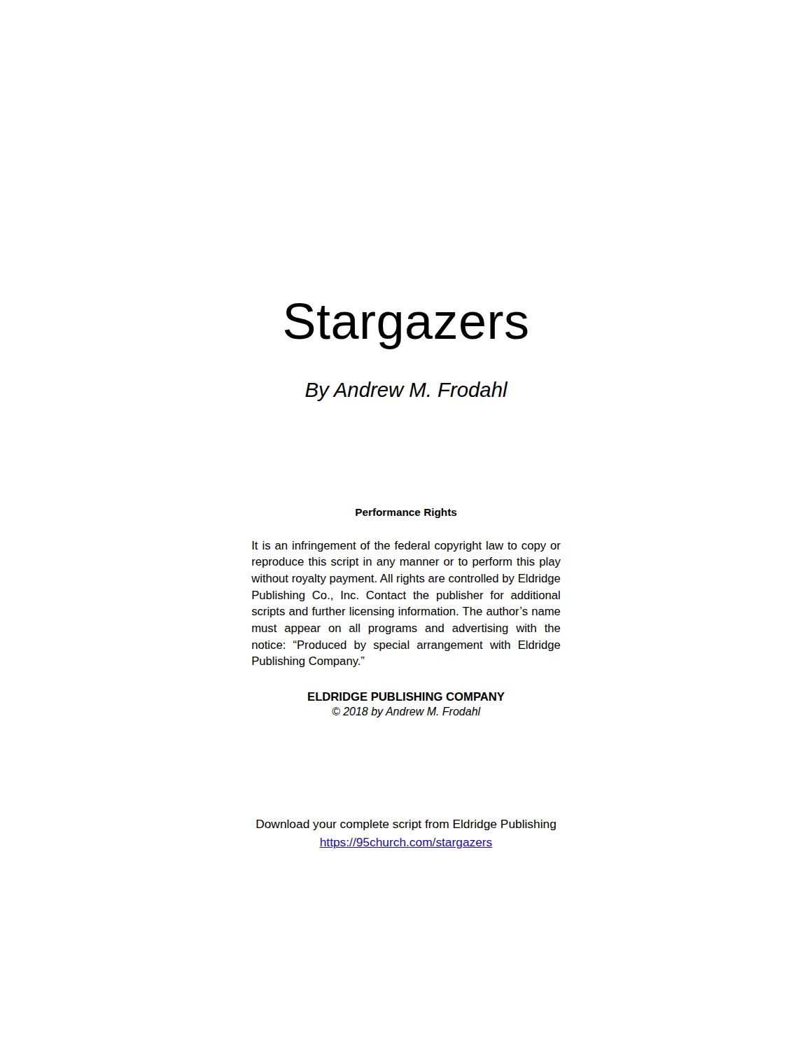Stargazers
By Andrew M. Frodahl
Performance Rights
It is an infringement of the federal copyright law to copy or reproduce this script in any manner or to perform this play without royalty payment. All rights are controlled by Eldridge Publishing Co., Inc. Contact the publisher for additional scripts and further licensing information. The author’s name must appear on all programs and advertising with the notice: “Produced by special arrangement with Eldridge Publishing Company.”
ELDRIDGE PUBLISHING COMPANY
© 2018 by Andrew M. Frodahl
Download your complete script from Eldridge Publishing
https://95church.com/stargazers